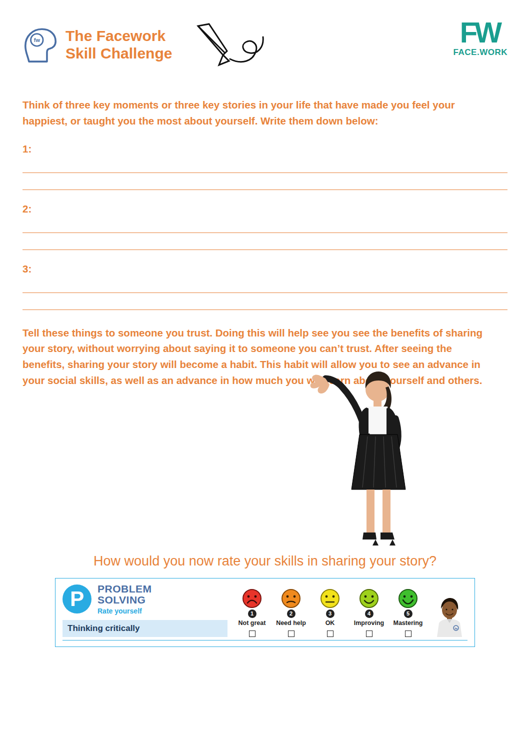fw
The Facework
Skill Challenge
FW
FACE.WORK
Think of three key moments or three key stories in your life that have made you feel your happiest, or taught you the most about yourself. Write them down below:
1:
2:
3:
Tell these things to someone you trust. Doing this will help see you see the benefits of sharing your story, without worrying about saying it to someone you can’t trust. After seeing the benefits, sharing your story will become a habit. This habit will allow you to see an advance in your social skills, as well as an advance in how much you will learn about yourself and others.
How would you now rate your skills in sharing your story?
P
PROBLEM
SOLVING
Rate yourself
Thinking critically
1
Not great
2
Need help
3
OK
4
Improving
5
Mastering
fw